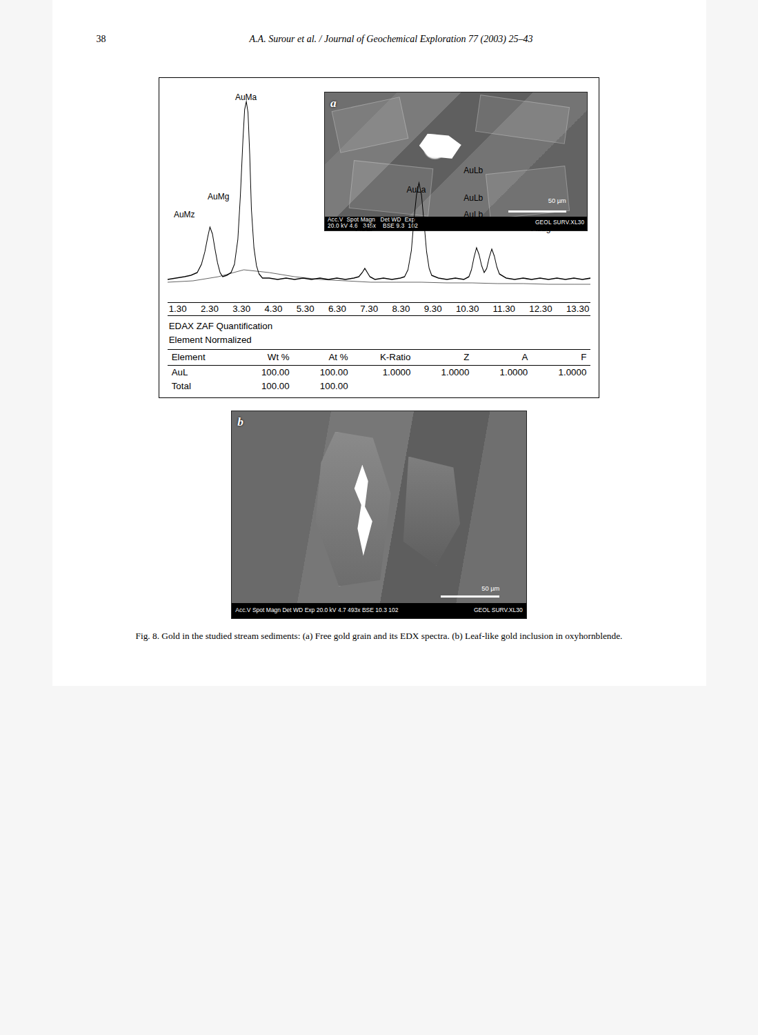38 A.A. Surour et al. / Journal of Geochemical Exploration 77 (2003) 25–43
a
50 µm
Acc.V Spot Magn Det WD Exp 20.0 kV 4.6 345x BSE 9.3 102 GEOL SURV.XL30
AuMa AuMg AuMz AuLl AuLa AuLb AuLb AuLb AuLg
1.302.303.304.305.306.30 7.308.309.3010.3011.3012.3013.30
EDAX ZAF Quantification
Element Normalized
| Element | Wt % | At % | K-Ratio | Z | A | F |
| --- | --- | --- | --- | --- | --- | --- |
| AuL | 100.00 | 100.00 | 1.0000 | 1.0000 | 1.0000 | 1.0000 |
| Total | 100.00 | 100.00 | | | | |
b
50 µm
Acc.V Spot Magn Det WD Exp 20.0 kV 4.7 493x BSE 10.3 102 GEOL SURV.XL30
Fig. 8. Gold in the studied stream sediments: (a) Free gold grain and its EDX spectra. (b) Leaf-like gold inclusion in oxyhornblende.